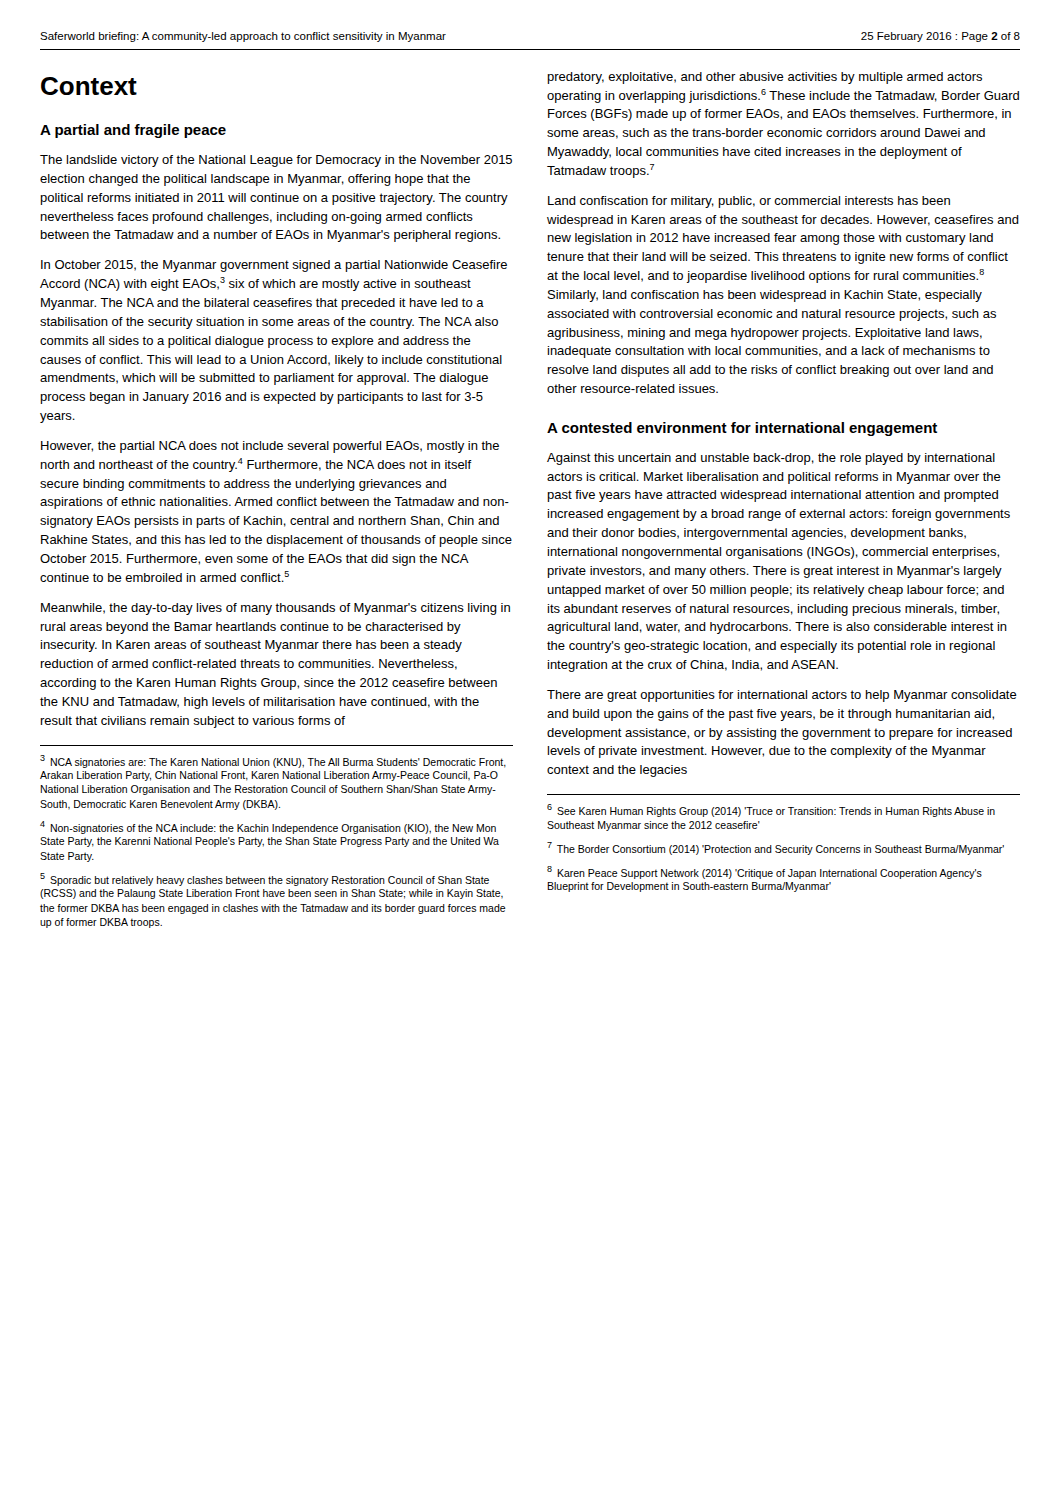Saferworld briefing: A community-led approach to conflict sensitivity in Myanmar
25 February 2016 : Page 2 of 8
Context
A partial and fragile peace
The landslide victory of the National League for Democracy in the November 2015 election changed the political landscape in Myanmar, offering hope that the political reforms initiated in 2011 will continue on a positive trajectory. The country nevertheless faces profound challenges, including on-going armed conflicts between the Tatmadaw and a number of EAOs in Myanmar's peripheral regions.
In October 2015, the Myanmar government signed a partial Nationwide Ceasefire Accord (NCA) with eight EAOs,3 six of which are mostly active in southeast Myanmar. The NCA and the bilateral ceasefires that preceded it have led to a stabilisation of the security situation in some areas of the country. The NCA also commits all sides to a political dialogue process to explore and address the causes of conflict. This will lead to a Union Accord, likely to include constitutional amendments, which will be submitted to parliament for approval. The dialogue process began in January 2016 and is expected by participants to last for 3-5 years.
However, the partial NCA does not include several powerful EAOs, mostly in the north and northeast of the country.4 Furthermore, the NCA does not in itself secure binding commitments to address the underlying grievances and aspirations of ethnic nationalities. Armed conflict between the Tatmadaw and non-signatory EAOs persists in parts of Kachin, central and northern Shan, Chin and Rakhine States, and this has led to the displacement of thousands of people since October 2015. Furthermore, even some of the EAOs that did sign the NCA continue to be embroiled in armed conflict.5
Meanwhile, the day-to-day lives of many thousands of Myanmar's citizens living in rural areas beyond the Bamar heartlands continue to be characterised by insecurity. In Karen areas of southeast Myanmar there has been a steady reduction of armed conflict-related threats to communities. Nevertheless, according to the Karen Human Rights Group, since the 2012 ceasefire between the KNU and Tatmadaw, high levels of militarisation have continued, with the result that civilians remain subject to various forms of
3 NCA signatories are: The Karen National Union (KNU), The All Burma Students' Democratic Front, Arakan Liberation Party, Chin National Front, Karen National Liberation Army-Peace Council, Pa-O National Liberation Organisation and The Restoration Council of Southern Shan/Shan State Army-South, Democratic Karen Benevolent Army (DKBA).
4 Non-signatories of the NCA include: the Kachin Independence Organisation (KIO), the New Mon State Party, the Karenni National People's Party, the Shan State Progress Party and the United Wa State Party.
5 Sporadic but relatively heavy clashes between the signatory Restoration Council of Shan State (RCSS) and the Palaung State Liberation Front have been seen in Shan State; while in Kayin State, the former DKBA has been engaged in clashes with the Tatmadaw and its border guard forces made up of former DKBA troops.
predatory, exploitative, and other abusive activities by multiple armed actors operating in overlapping jurisdictions.6 These include the Tatmadaw, Border Guard Forces (BGFs) made up of former EAOs, and EAOs themselves. Furthermore, in some areas, such as the trans-border economic corridors around Dawei and Myawaddy, local communities have cited increases in the deployment of Tatmadaw troops.7
Land confiscation for military, public, or commercial interests has been widespread in Karen areas of the southeast for decades. However, ceasefires and new legislation in 2012 have increased fear among those with customary land tenure that their land will be seized. This threatens to ignite new forms of conflict at the local level, and to jeopardise livelihood options for rural communities.8 Similarly, land confiscation has been widespread in Kachin State, especially associated with controversial economic and natural resource projects, such as agribusiness, mining and mega hydropower projects. Exploitative land laws, inadequate consultation with local communities, and a lack of mechanisms to resolve land disputes all add to the risks of conflict breaking out over land and other resource-related issues.
A contested environment for international engagement
Against this uncertain and unstable back-drop, the role played by international actors is critical. Market liberalisation and political reforms in Myanmar over the past five years have attracted widespread international attention and prompted increased engagement by a broad range of external actors: foreign governments and their donor bodies, intergovernmental agencies, development banks, international nongovernmental organisations (INGOs), commercial enterprises, private investors, and many others. There is great interest in Myanmar's largely untapped market of over 50 million people; its relatively cheap labour force; and its abundant reserves of natural resources, including precious minerals, timber, agricultural land, water, and hydrocarbons. There is also considerable interest in the country's geo-strategic location, and especially its potential role in regional integration at the crux of China, India, and ASEAN.
There are great opportunities for international actors to help Myanmar consolidate and build upon the gains of the past five years, be it through humanitarian aid, development assistance, or by assisting the government to prepare for increased levels of private investment. However, due to the complexity of the Myanmar context and the legacies
6 See Karen Human Rights Group (2014) 'Truce or Transition: Trends in Human Rights Abuse in Southeast Myanmar since the 2012 ceasefire'
7 The Border Consortium (2014) 'Protection and Security Concerns in Southeast Burma/Myanmar'
8 Karen Peace Support Network (2014) 'Critique of Japan International Cooperation Agency's Blueprint for Development in South-eastern Burma/Myanmar'